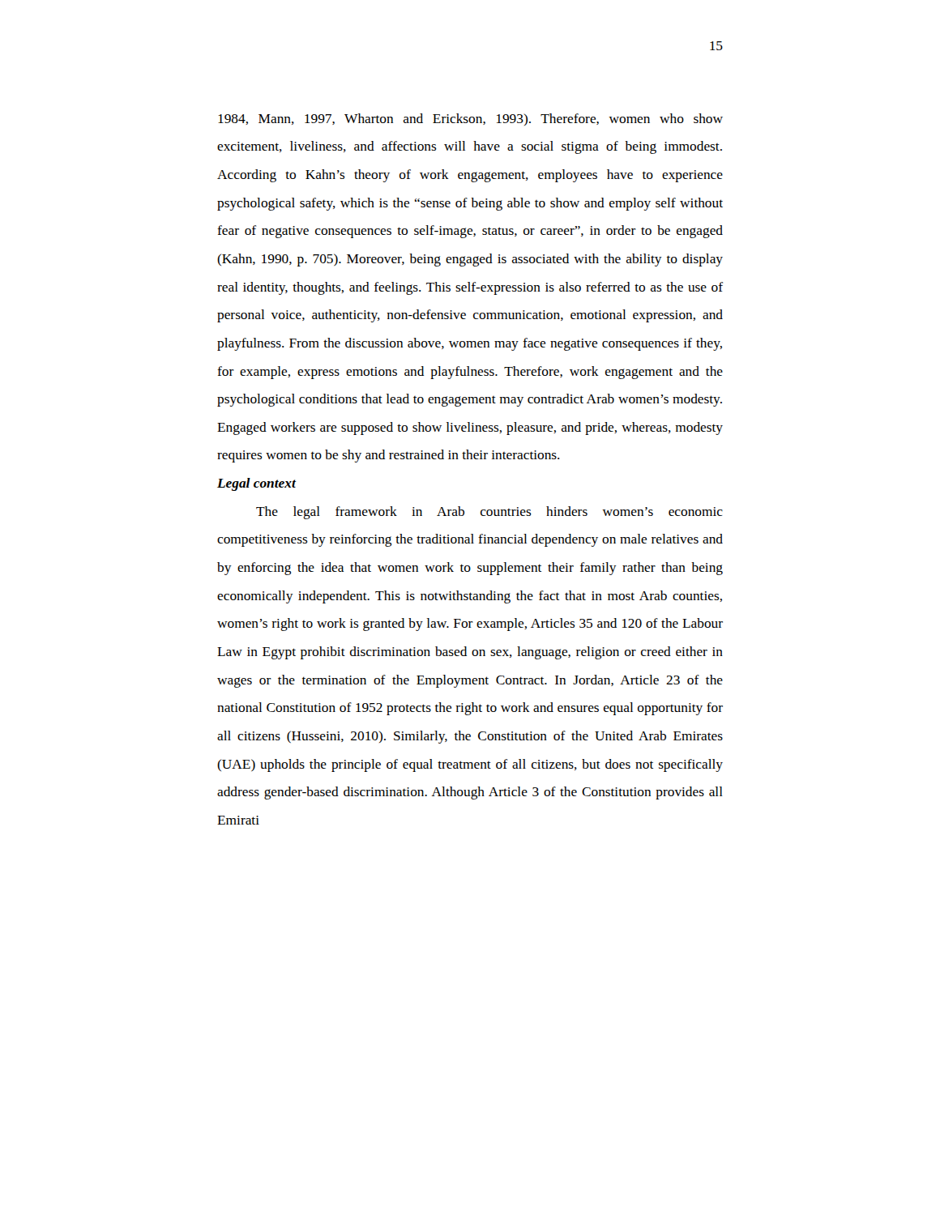15
1984, Mann, 1997, Wharton and Erickson, 1993). Therefore, women who show excitement, liveliness, and affections will have a social stigma of being immodest. According to Kahn’s theory of work engagement, employees have to experience psychological safety, which is the “sense of being able to show and employ self without fear of negative consequences to self-image, status, or career”, in order to be engaged (Kahn, 1990, p. 705). Moreover, being engaged is associated with the ability to display real identity, thoughts, and feelings. This self-expression is also referred to as the use of personal voice, authenticity, non-defensive communication, emotional expression, and playfulness. From the discussion above, women may face negative consequences if they, for example, express emotions and playfulness. Therefore, work engagement and the psychological conditions that lead to engagement may contradict Arab women’s modesty. Engaged workers are supposed to show liveliness, pleasure, and pride, whereas, modesty requires women to be shy and restrained in their interactions.
Legal context
The legal framework in Arab countries hinders women’s economic competitiveness by reinforcing the traditional financial dependency on male relatives and by enforcing the idea that women work to supplement their family rather than being economically independent. This is notwithstanding the fact that in most Arab counties, women’s right to work is granted by law. For example, Articles 35 and 120 of the Labour Law in Egypt prohibit discrimination based on sex, language, religion or creed either in wages or the termination of the Employment Contract. In Jordan, Article 23 of the national Constitution of 1952 protects the right to work and ensures equal opportunity for all citizens (Husseini, 2010). Similarly, the Constitution of the United Arab Emirates (UAE) upholds the principle of equal treatment of all citizens, but does not specifically address gender-based discrimination. Although Article 3 of the Constitution provides all Emirati